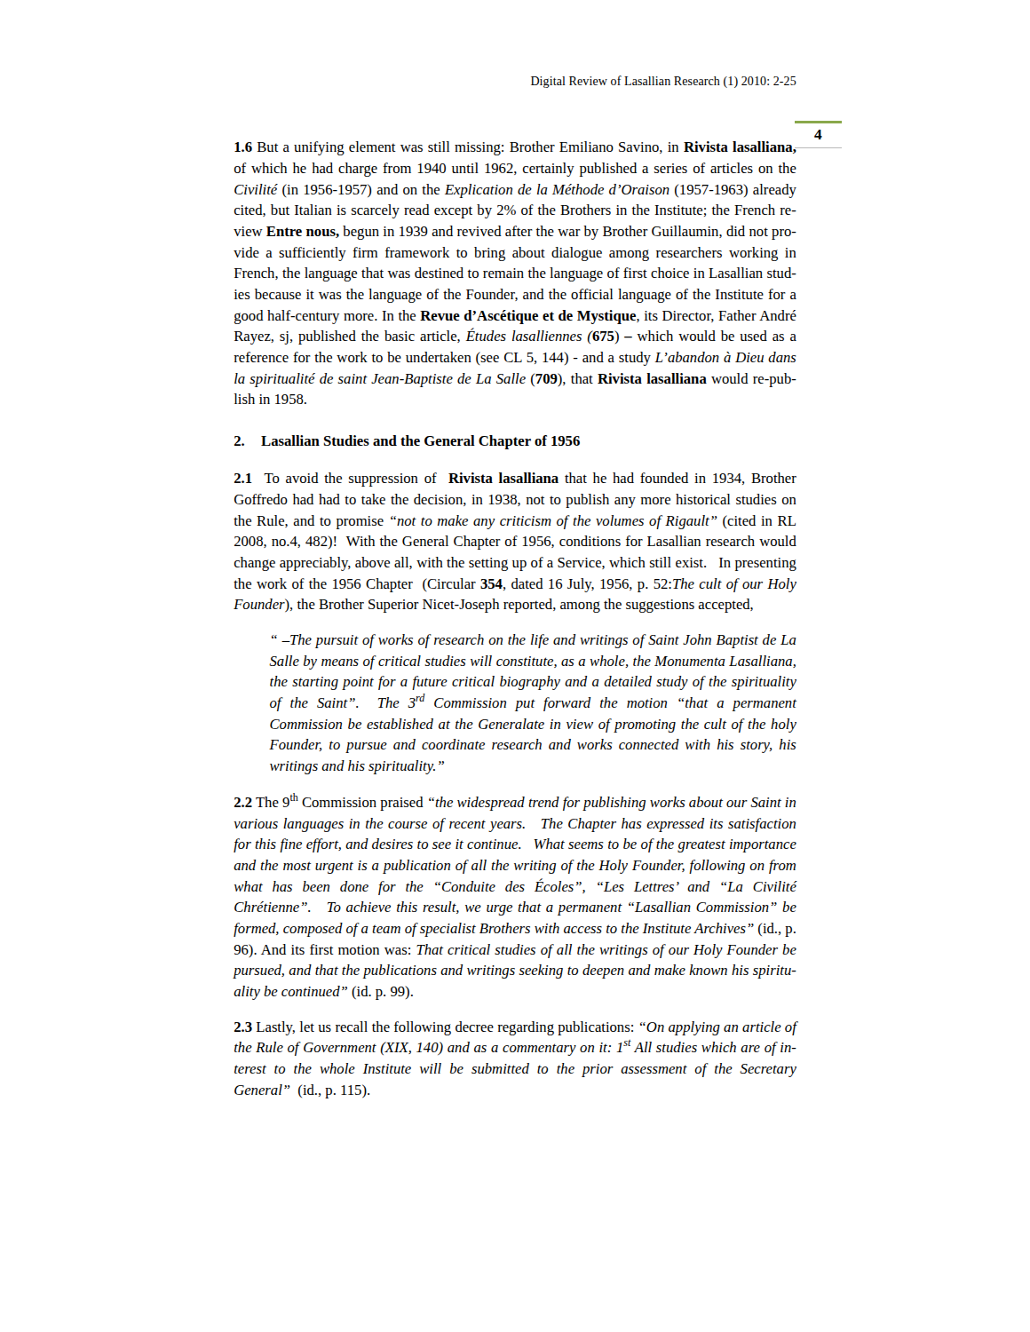Digital Review of Lasallian Research (1) 2010: 2-25
4
1.6 But a unifying element was still missing: Brother Emiliano Savino, in Rivista lasalliana, of which he had charge from 1940 until 1962, certainly published a series of articles on the Civilité (in 1956-1957) and on the Explication de la Méthode d’Oraison (1957-1963) already cited, but Italian is scarcely read except by 2% of the Brothers in the Institute; the French review Entre nous, begun in 1939 and revived after the war by Brother Guillaumin, did not provide a sufficiently firm framework to bring about dialogue among researchers working in French, the language that was destined to remain the language of first choice in Lasallian studies because it was the language of the Founder, and the official language of the Institute for a good half-century more. In the Revue d’Ascétique et de Mystique, its Director, Father André Rayez, sj, published the basic article, Études lasalliennes (675) – which would be used as a reference for the work to be undertaken (see CL 5, 144) - and a study L’abandon à Dieu dans la spiritualité de saint Jean-Baptiste de La Salle (709), that Rivista lasalliana would re-publish in 1958.
2. Lasallian Studies and the General Chapter of 1956
2.1 To avoid the suppression of Rivista lasalliana that he had founded in 1934, Brother Goffredo had had to take the decision, in 1938, not to publish any more historical studies on the Rule, and to promise “not to make any criticism of the volumes of Rigault” (cited in RL 2008, no.4, 482)! With the General Chapter of 1956, conditions for Lasallian research would change appreciably, above all, with the setting up of a Service, which still exist. In presenting the work of the 1956 Chapter (Circular 354, dated 16 July, 1956, p. 52:The cult of our Holy Founder), the Brother Superior Nicet-Joseph reported, among the suggestions accepted,
“ –The pursuit of works of research on the life and writings of Saint John Baptist de La Salle by means of critical studies will constitute, as a whole, the Monumenta Lasalliana, the starting point for a future critical biography and a detailed study of the spirituality of the Saint”. The 3rd Commission put forward the motion “that a permanent Commission be established at the Generalate in view of promoting the cult of the holy Founder, to pursue and coordinate research and works connected with his story, his writings and his spirituality.”
2.2 The 9th Commission praised “the widespread trend for publishing works about our Saint in various languages in the course of recent years. The Chapter has expressed its satisfaction for this fine effort, and desires to see it continue. What seems to be of the greatest importance and the most urgent is a publication of all the writing of the Holy Founder, following on from what has been done for the “Conduite des Écoles”, “Les Lettres’ and “La Civilité Chrétienne”. To achieve this result, we urge that a permanent “Lasallian Commission” be formed, composed of a team of specialist Brothers with access to the Institute Archives” (id., p. 96). And its first motion was: That critical studies of all the writings of our Holy Founder be pursued, and that the publications and writings seeking to deepen and make known his spirituality be continued” (id. p. 99).
2.3 Lastly, let us recall the following decree regarding publications: “On applying an article of the Rule of Government (XIX, 140) and as a commentary on it: 1st All studies which are of interest to the whole Institute will be submitted to the prior assessment of the Secretary General” (id., p. 115).